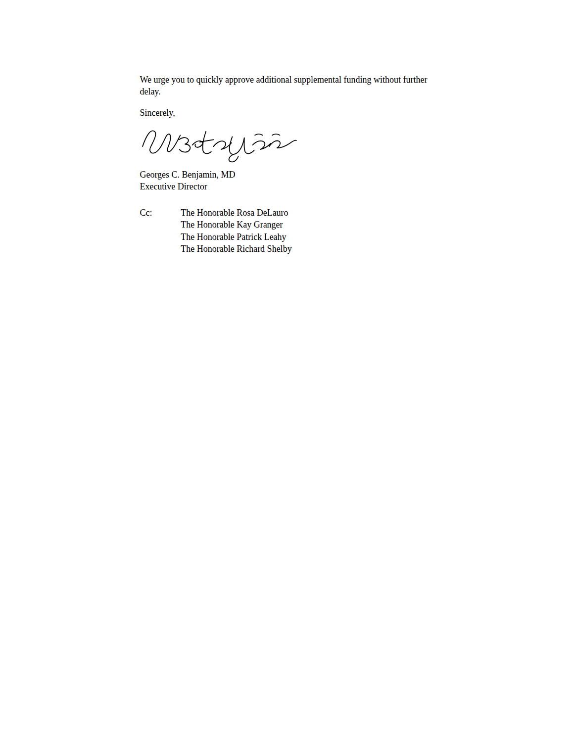We urge you to quickly approve additional supplemental funding without further delay.
Sincerely,
Georges C. Benjamin, MD Executive Director
Cc:
The Honorable Rosa DeLauro The Honorable Kay Granger The Honorable Patrick Leahy The Honorable Richard Shelby